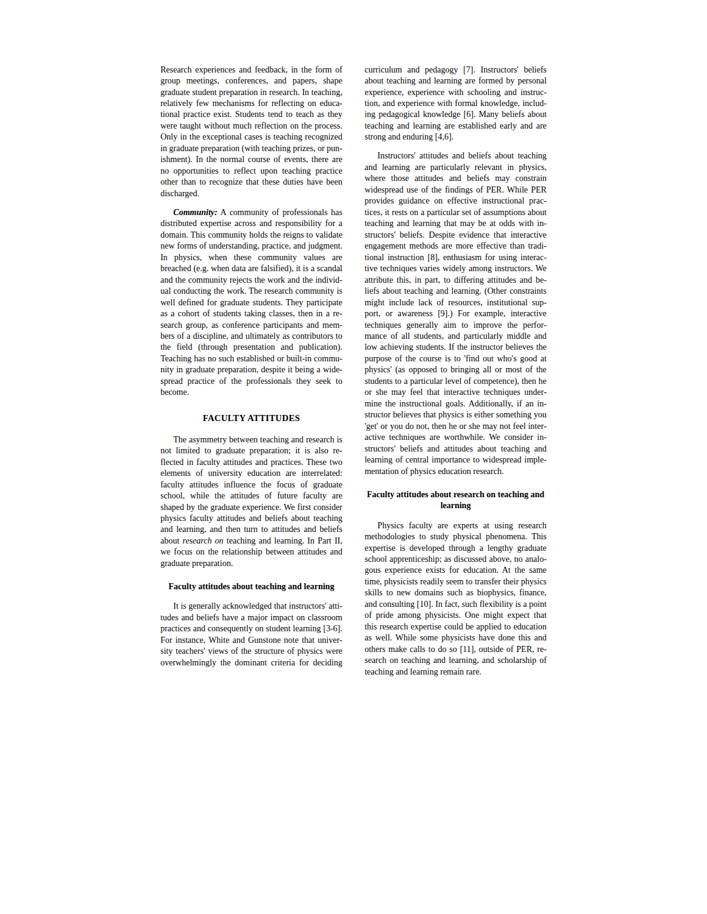Research experiences and feedback, in the form of group meetings, conferences, and papers, shape graduate student preparation in research. In teaching, relatively few mechanisms for reflecting on educational practice exist. Students tend to teach as they were taught without much reflection on the process. Only in the exceptional cases is teaching recognized in graduate preparation (with teaching prizes, or punishment). In the normal course of events, there are no opportunities to reflect upon teaching practice other than to recognize that these duties have been discharged.
Community: A community of professionals has distributed expertise across and responsibility for a domain. This community holds the reigns to validate new forms of understanding, practice, and judgment. In physics, when these community values are breached (e.g. when data are falsified), it is a scandal and the community rejects the work and the individual conducting the work. The research community is well defined for graduate students. They participate as a cohort of students taking classes, then in a research group, as conference participants and members of a discipline, and ultimately as contributors to the field (through presentation and publication). Teaching has no such established or built-in community in graduate preparation, despite it being a widespread practice of the professionals they seek to become.
Faculty Attitudes
The asymmetry between teaching and research is not limited to graduate preparation; it is also reflected in faculty attitudes and practices. These two elements of university education are interrelated: faculty attitudes influence the focus of graduate school, while the attitudes of future faculty are shaped by the graduate experience. We first consider physics faculty attitudes and beliefs about teaching and learning, and then turn to attitudes and beliefs about research on teaching and learning. In Part II, we focus on the relationship between attitudes and graduate preparation.
Faculty attitudes about teaching and learning
It is generally acknowledged that instructors' attitudes and beliefs have a major impact on classroom practices and consequently on student learning [3-6]. For instance, White and Gunstone note that university teachers' views of the structure of physics were overwhelmingly the dominant criteria for deciding curriculum and pedagogy [7]. Instructors' beliefs about teaching and learning are formed by personal experience, experience with schooling and instruction, and experience with formal knowledge, including pedagogical knowledge [6]. Many beliefs about teaching and learning are established early and are strong and enduring [4,6].
Instructors' attitudes and beliefs about teaching and learning are particularly relevant in physics, where those attitudes and beliefs may constrain widespread use of the findings of PER. While PER provides guidance on effective instructional practices, it rests on a particular set of assumptions about teaching and learning that may be at odds with instructors' beliefs. Despite evidence that interactive engagement methods are more effective than traditional instruction [8], enthusiasm for using interactive techniques varies widely among instructors. We attribute this, in part, to differing attitudes and beliefs about teaching and learning. (Other constraints might include lack of resources, institutional support, or awareness [9].) For example, interactive techniques generally aim to improve the performance of all students, and particularly middle and low achieving students. If the instructor believes the purpose of the course is to 'find out who's good at physics' (as opposed to bringing all or most of the students to a particular level of competence), then he or she may feel that interactive techniques undermine the instructional goals. Additionally, if an instructor believes that physics is either something you 'get' or you do not, then he or she may not feel interactive techniques are worthwhile. We consider instructors' beliefs and attitudes about teaching and learning of central importance to widespread implementation of physics education research.
Faculty attitudes about research on teaching and learning
Physics faculty are experts at using research methodologies to study physical phenomena. This expertise is developed through a lengthy graduate school apprenticeship; as discussed above, no analogous experience exists for education. At the same time, physicists readily seem to transfer their physics skills to new domains such as biophysics, finance, and consulting [10]. In fact, such flexibility is a point of pride among physicists. One might expect that this research expertise could be applied to education as well. While some physicists have done this and others make calls to do so [11], outside of PER, research on teaching and learning, and scholarship of teaching and learning remain rare.